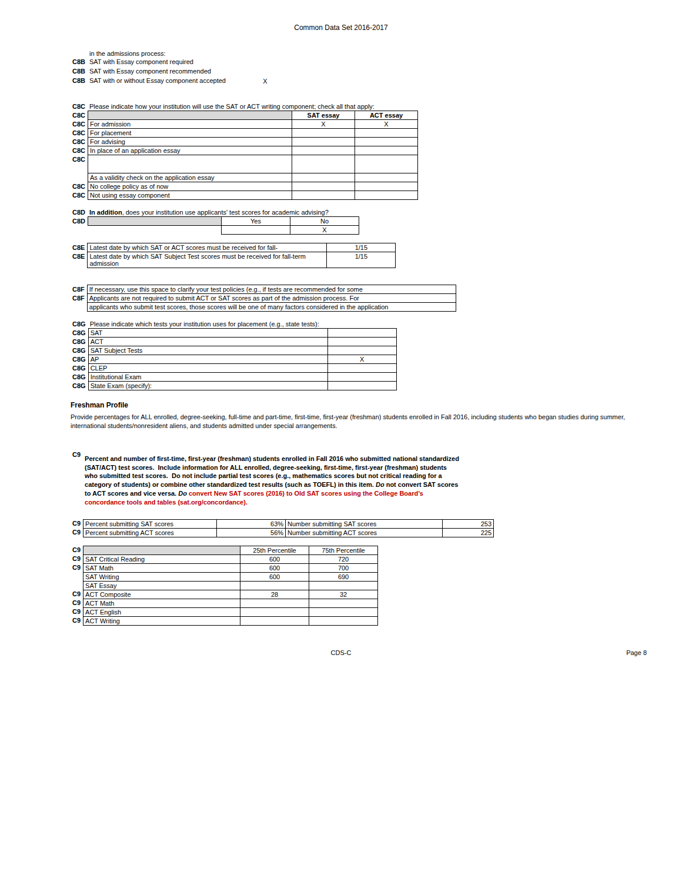Common Data Set 2016-2017
| | in the admissions process: | |
| C8B | SAT with Essay component required | |
| C8B | SAT with Essay component recommended | |
| C8B | SAT with or without Essay component accepted | / X / |
| C8C | Please indicate how your institution will use the SAT or ACT writing component; check all that apply: |
| C8C | | SAT essay | ACT essay |
| C8C | For admission | X | X |
| C8C | For placement | | |
| C8C | For advising | | |
| C8C | In place of an application essay | | |
| C8C | | | |
| | As a validity check on the application essay | | |
| C8C | No college policy as of now | | |
| C8C | Not using essay component | | |
| C8D | In addition , does your institution use applicants' test scores for academic advising? |
| C8D | | Yes | No |
| | | | X |
| C8E | Latest date by which SAT or ACT scores must be received for fall- | 1/15 |
| C8E | Latest date by which SAT Subject Test scores must be received for fall-term admission | 1/15 |
| C8F | If necessary, use this space to clarify your test policies (e.g., if tests are recommended for some |
| C8F | Applicants are not required to submit ACT or SAT scores as part of the admission process. For |
| | applicants who submit test scores, those scores will be one of many factors considered in the application |
| C8G | Please indicate which tests your institution uses for placement (e.g., state tests): |
| C8G | SAT | |
| C8G | ACT | |
| C8G | SAT Subject Tests | |
| C8G | AP | X |
| C8G | CLEP | |
| C8G | Institutional Exam | |
| C8G | State Exam (specify): | |
Freshman Profile
Provide percentages for ALL enrolled, degree-seeking, full-time and part-time, first-time, first-year (freshman) students enrolled in Fall 2016, including students who began studies during summer, international students/nonresident aliens, and students admitted under special arrangements.
| C9 | Percent and number of first-time, first-year (freshman) students enrolled in Fall 2016 who submitted national standardized (SAT/ACT) test scores. Include information for ALL enrolled, degree-seeking, first-time, first-year (freshman) students who submitted test scores. Do not include partial test scores (e.g., mathematics scores but not critical reading for a category of students) or combine other standardized test results (such as TOEFL) in this item. Do not convert SAT scores to ACT scores and vice versa. Do convert New SAT scores (2016) to Old SAT scores using the College Board’s concordance tools and tables (sat.org/concordance). |
| C9 | Percent submitting SAT scores | 63% | Number submitting SAT scores | 253 |
| C9 | Percent submitting ACT scores | 56% | Number submitting ACT scores | 225 |
| C9 | | 25th Percentile | 75th Percentile |
| C9 | SAT Critical Reading | 600 | 720 |
| C9 | SAT Math | 600 | 700 |
| | SAT Writing | 600 | 690 |
| | SAT Essay | | |
| C9 | ACT Composite | 28 | 32 |
| C9 | ACT Math | | |
| C9 | ACT English | | |
| C9 | ACT Writing | | |
CDS-C
Page 8